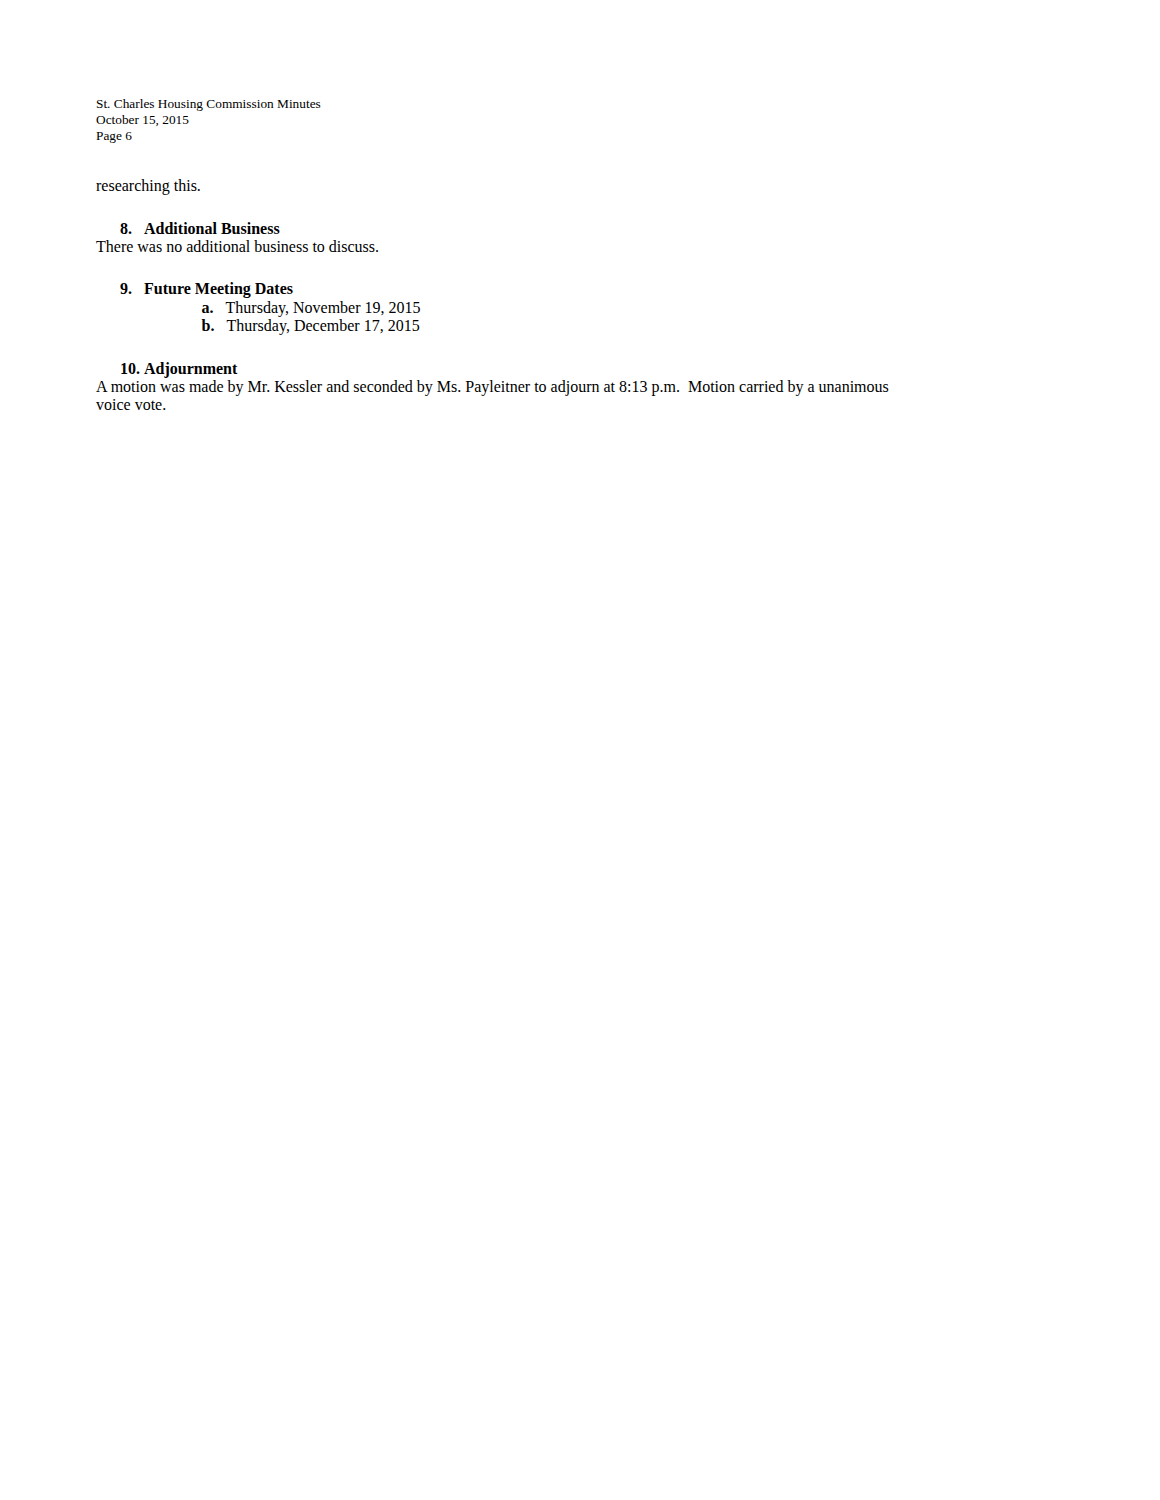St. Charles Housing Commission Minutes
October 15, 2015
Page 6
researching this.
8. Additional Business
There was no additional business to discuss.
9. Future Meeting Dates
a. Thursday, November 19, 2015
b. Thursday, December 17, 2015
10. Adjournment
A motion was made by Mr. Kessler and seconded by Ms. Payleitner to adjourn at 8:13 p.m. Motion carried by a unanimous voice vote.